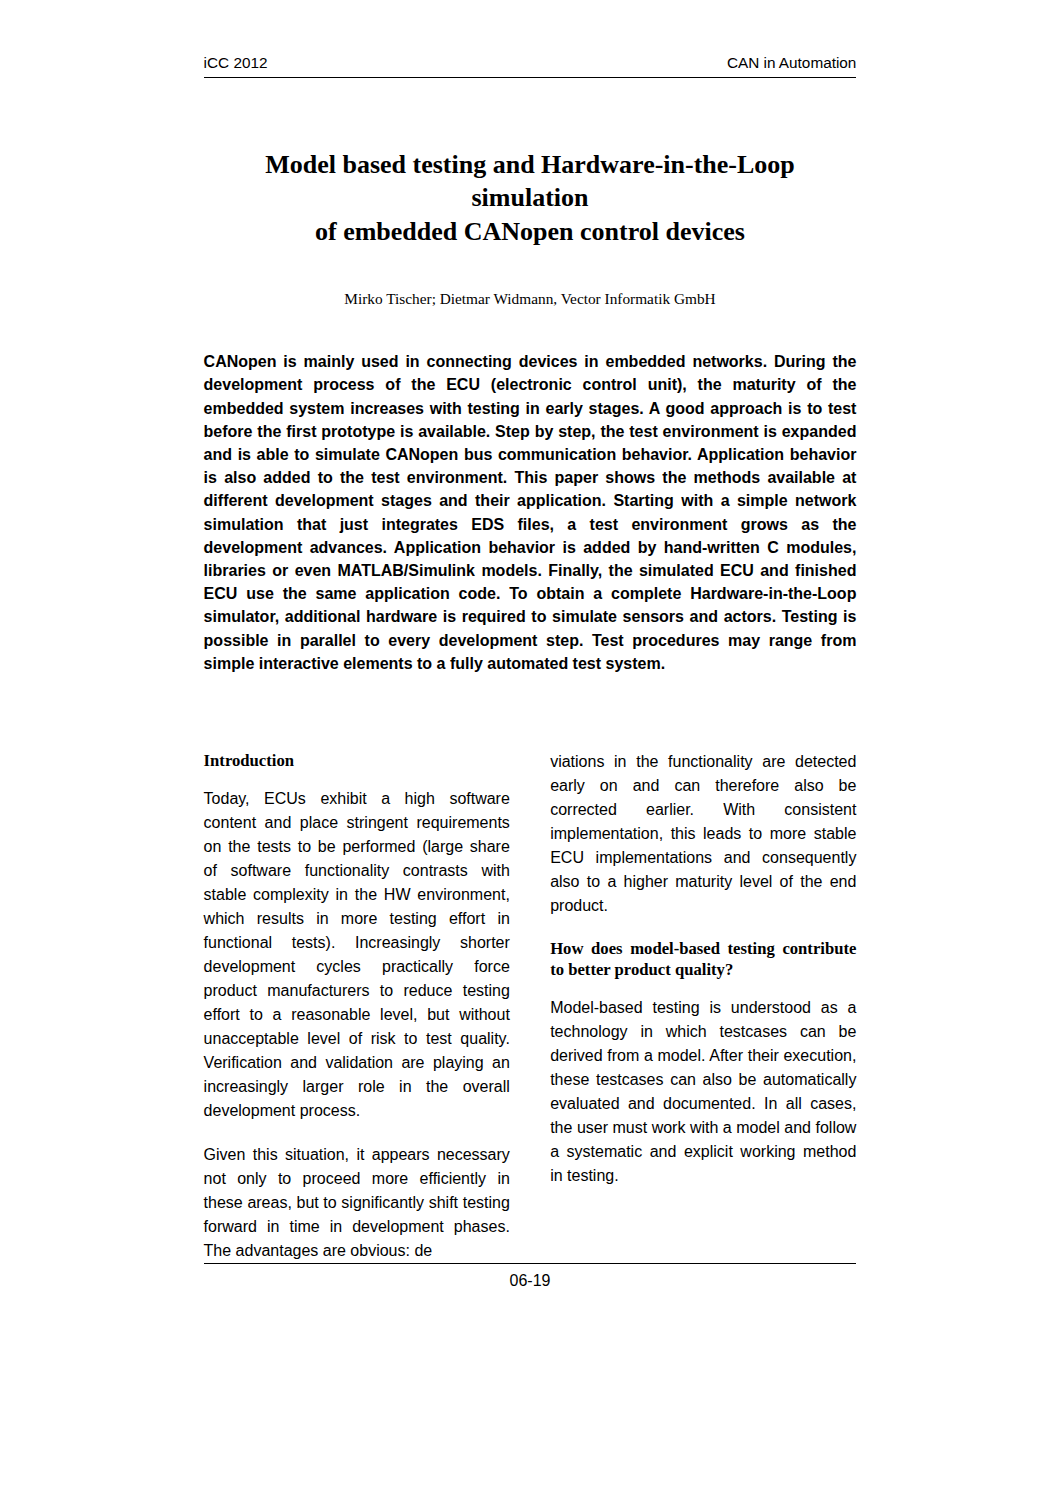iCC 2012
CAN in Automation
Model based testing and Hardware-in-the-Loop simulation
of embedded CANopen control devices
Mirko Tischer; Dietmar Widmann, Vector Informatik GmbH
CANopen is mainly used in connecting devices in embedded networks. During the development process of the ECU (electronic control unit), the maturity of the embedded system increases with testing in early stages. A good approach is to test before the first prototype is available. Step by step, the test environment is expanded and is able to simulate CANopen bus communication behavior. Application behavior is also added to the test environment. This paper shows the methods available at different development stages and their application. Starting with a simple network simulation that just integrates EDS files, a test environment grows as the development advances. Application behavior is added by hand-written C modules, libraries or even MATLAB/Simulink models. Finally, the simulated ECU and finished ECU use the same application code. To obtain a complete Hardware-in-the-Loop simulator, additional hardware is required to simulate sensors and actors. Testing is possible in parallel to every development step. Test procedures may range from simple interactive elements to a fully automated test system.
Introduction
Today, ECUs exhibit a high software content and place stringent requirements on the tests to be performed (large share of software functionality contrasts with stable complexity in the HW environment, which results in more testing effort in functional tests). Increasingly shorter development cycles practically force product manufacturers to reduce testing effort to a reasonable level, but without unacceptable level of risk to test quality. Verification and validation are playing an increasingly larger role in the overall development process.
Given this situation, it appears necessary not only to proceed more efficiently in these areas, but to significantly shift testing forward in time in development phases. The advantages are obvious: de
viations in the functionality are detected early on and can therefore also be corrected earlier. With consistent implementation, this leads to more stable ECU implementations and consequently also to a higher maturity level of the end product.
How does model-based testing contribute to better product quality?
Model-based testing is understood as a technology in which testcases can be derived from a model. After their execution, these testcases can also be automatically evaluated and documented. In all cases, the user must work with a model and follow a systematic and explicit working method in testing.
06-19